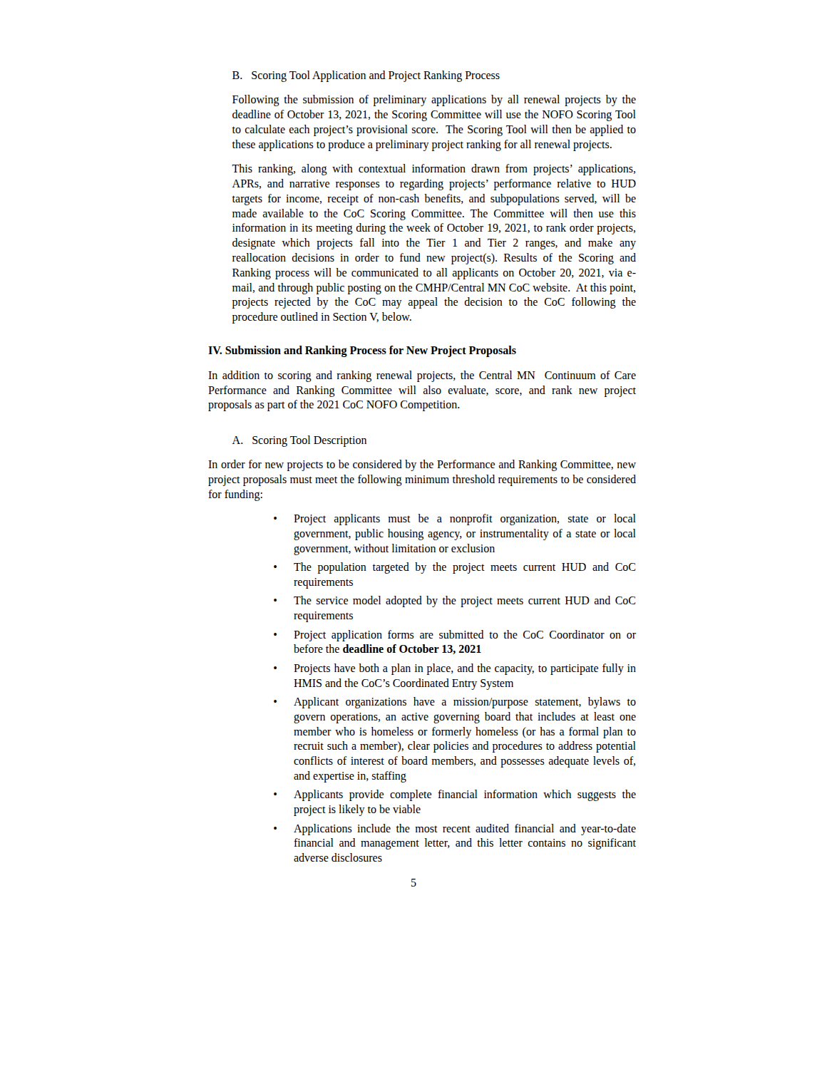B. Scoring Tool Application and Project Ranking Process
Following the submission of preliminary applications by all renewal projects by the deadline of October 13, 2021, the Scoring Committee will use the NOFO Scoring Tool to calculate each project’s provisional score. The Scoring Tool will then be applied to these applications to produce a preliminary project ranking for all renewal projects.
This ranking, along with contextual information drawn from projects’ applications, APRs, and narrative responses to regarding projects’ performance relative to HUD targets for income, receipt of non-cash benefits, and subpopulations served, will be made available to the CoC Scoring Committee. The Committee will then use this information in its meeting during the week of October 19, 2021, to rank order projects, designate which projects fall into the Tier 1 and Tier 2 ranges, and make any reallocation decisions in order to fund new project(s). Results of the Scoring and Ranking process will be communicated to all applicants on October 20, 2021, via e-mail, and through public posting on the CMHP/Central MN CoC website. At this point, projects rejected by the CoC may appeal the decision to the CoC following the procedure outlined in Section V, below.
IV. Submission and Ranking Process for New Project Proposals
In addition to scoring and ranking renewal projects, the Central MN Continuum of Care Performance and Ranking Committee will also evaluate, score, and rank new project proposals as part of the 2021 CoC NOFO Competition.
A. Scoring Tool Description
In order for new projects to be considered by the Performance and Ranking Committee, new project proposals must meet the following minimum threshold requirements to be considered for funding:
Project applicants must be a nonprofit organization, state or local government, public housing agency, or instrumentality of a state or local government, without limitation or exclusion
The population targeted by the project meets current HUD and CoC requirements
The service model adopted by the project meets current HUD and CoC requirements
Project application forms are submitted to the CoC Coordinator on or before the deadline of October 13, 2021
Projects have both a plan in place, and the capacity, to participate fully in HMIS and the CoC’s Coordinated Entry System
Applicant organizations have a mission/purpose statement, bylaws to govern operations, an active governing board that includes at least one member who is homeless or formerly homeless (or has a formal plan to recruit such a member), clear policies and procedures to address potential conflicts of interest of board members, and possesses adequate levels of, and expertise in, staffing
Applicants provide complete financial information which suggests the project is likely to be viable
Applications include the most recent audited financial and year-to-date financial and management letter, and this letter contains no significant adverse disclosures
5